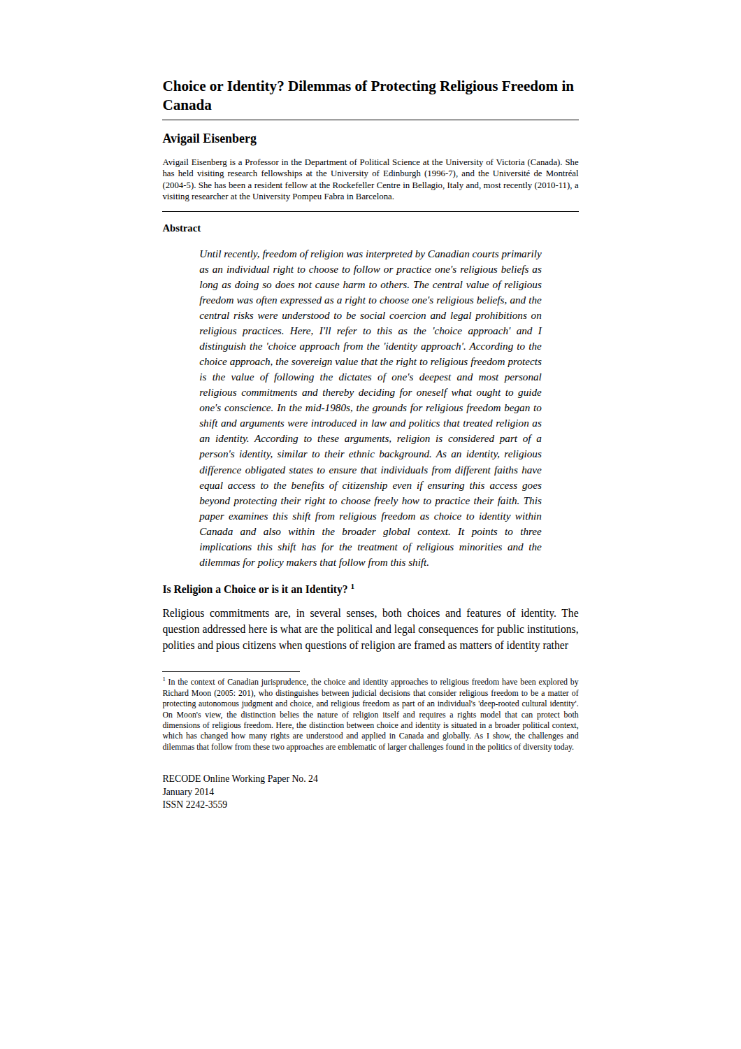Choice or Identity? Dilemmas of Protecting Religious Freedom in Canada
Avigail Eisenberg
Avigail Eisenberg is a Professor in the Department of Political Science at the University of Victoria (Canada). She has held visiting research fellowships at the University of Edinburgh (1996-7), and the Université de Montréal (2004-5). She has been a resident fellow at the Rockefeller Centre in Bellagio, Italy and, most recently (2010-11), a visiting researcher at the University Pompeu Fabra in Barcelona.
Abstract
Until recently, freedom of religion was interpreted by Canadian courts primarily as an individual right to choose to follow or practice one's religious beliefs as long as doing so does not cause harm to others. The central value of religious freedom was often expressed as a right to choose one's religious beliefs, and the central risks were understood to be social coercion and legal prohibitions on religious practices. Here, I'll refer to this as the 'choice approach' and I distinguish the 'choice approach from the 'identity approach'. According to the choice approach, the sovereign value that the right to religious freedom protects is the value of following the dictates of one's deepest and most personal religious commitments and thereby deciding for oneself what ought to guide one's conscience. In the mid-1980s, the grounds for religious freedom began to shift and arguments were introduced in law and politics that treated religion as an identity. According to these arguments, religion is considered part of a person's identity, similar to their ethnic background. As an identity, religious difference obligated states to ensure that individuals from different faiths have equal access to the benefits of citizenship even if ensuring this access goes beyond protecting their right to choose freely how to practice their faith. This paper examines this shift from religious freedom as choice to identity within Canada and also within the broader global context. It points to three implications this shift has for the treatment of religious minorities and the dilemmas for policy makers that follow from this shift.
Is Religion a Choice or is it an Identity? 1
Religious commitments are, in several senses, both choices and features of identity. The question addressed here is what are the political and legal consequences for public institutions, polities and pious citizens when questions of religion are framed as matters of identity rather
1 In the context of Canadian jurisprudence, the choice and identity approaches to religious freedom have been explored by Richard Moon (2005: 201), who distinguishes between judicial decisions that consider religious freedom to be a matter of protecting autonomous judgment and choice, and religious freedom as part of an individual's 'deep-rooted cultural identity'. On Moon's view, the distinction belies the nature of religion itself and requires a rights model that can protect both dimensions of religious freedom. Here, the distinction between choice and identity is situated in a broader political context, which has changed how many rights are understood and applied in Canada and globally. As I show, the challenges and dilemmas that follow from these two approaches are emblematic of larger challenges found in the politics of diversity today.
RECODE Online Working Paper No. 24
January 2014
ISSN 2242-3559